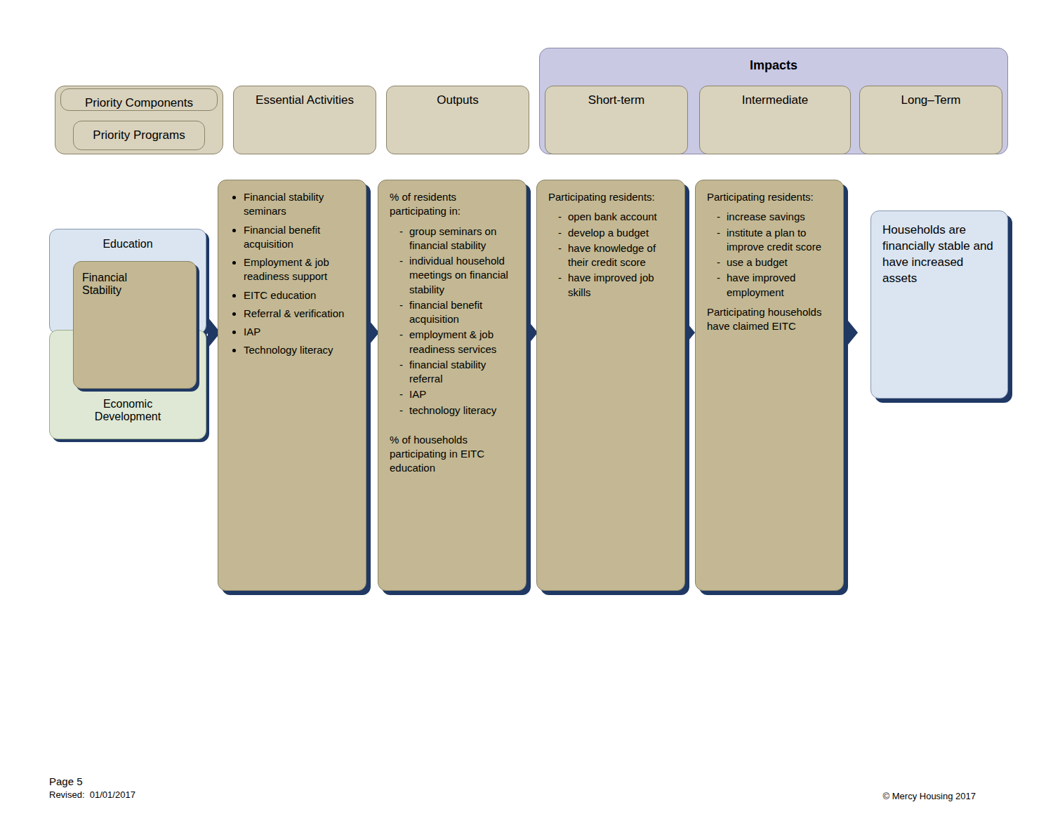Impacts
Priority Components
Priority Programs
Essential Activities
Outputs
Short-term
Intermediate
Long–Term
Education
Economic
Development
Financial
Stability
Financial stability seminars
Financial benefit acquisition
Employment & job readiness support
EITC education
Referral & verification
IAP
Technology literacy
% of residents participating in:
group seminars on financial stability
individual household meetings on financial stability
financial benefit acquisition
employment & job readiness services
financial stability referral
IAP
technology literacy
% of households participating in EITC education
Participating residents:
open bank account
develop a budget
have knowledge of their credit score
have improved job skills
Participating residents:
increase savings
institute a plan to improve credit score
use a budget
have improved employment
Participating households have claimed EITC
Households are financially stable and have increased assets
Page 5
Revised: 01/01/2017
© Mercy Housing 2017